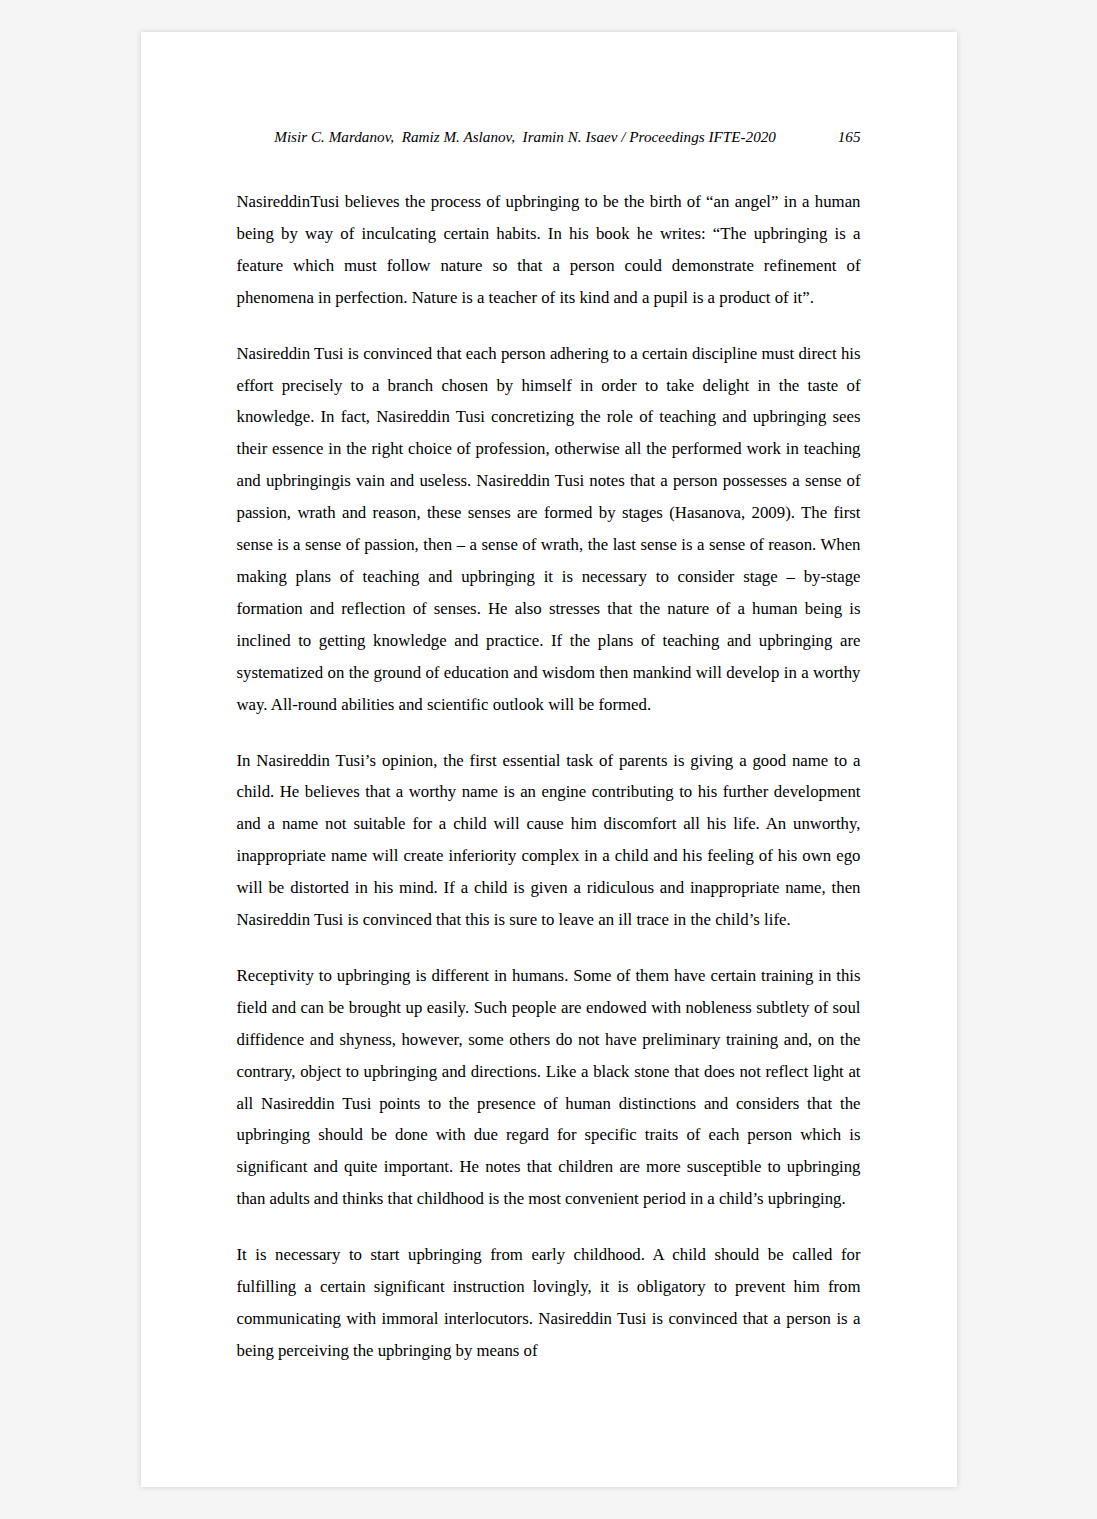Misir C. Mardanov, Ramiz M. Aslanov, Iramin N. Isaev / Proceedings IFTE-2020 165
NasireddinTusi believes the process of upbringing to be the birth of “an angel” in a human being by way of inculcating certain habits. In his book he writes: “The upbringing is a feature which must follow nature so that a person could demonstrate refinement of phenomena in perfection. Nature is a teacher of its kind and a pupil is a product of it”.
Nasireddin Tusi is convinced that each person adhering to a certain discipline must direct his effort precisely to a branch chosen by himself in order to take delight in the taste of knowledge. In fact, Nasireddin Tusi concretizing the role of teaching and upbringing sees their essence in the right choice of profession, otherwise all the performed work in teaching and upbringingis vain and useless. Nasireddin Tusi notes that a person possesses a sense of passion, wrath and reason, these senses are formed by stages (Hasanova, 2009). The first sense is a sense of passion, then – a sense of wrath, the last sense is a sense of reason. When making plans of teaching and upbringing it is necessary to consider stage – by-stage formation and reflection of senses. He also stresses that the nature of a human being is inclined to getting knowledge and practice. If the plans of teaching and upbringing are systematized on the ground of education and wisdom then mankind will develop in a worthy way. All-round abilities and scientific outlook will be formed.
In Nasireddin Tusi’s opinion, the first essential task of parents is giving a good name to a child. He believes that a worthy name is an engine contributing to his further development and a name not suitable for a child will cause him discomfort all his life. An unworthy, inappropriate name will create inferiority complex in a child and his feeling of his own ego will be distorted in his mind. If a child is given a ridiculous and inappropriate name, then Nasireddin Tusi is convinced that this is sure to leave an ill trace in the child’s life.
Receptivity to upbringing is different in humans. Some of them have certain training in this field and can be brought up easily. Such people are endowed with nobleness subtlety of soul diffidence and shyness, however, some others do not have preliminary training and, on the contrary, object to upbringing and directions. Like a black stone that does not reflect light at all Nasireddin Tusi points to the presence of human distinctions and considers that the upbringing should be done with due regard for specific traits of each person which is significant and quite important. He notes that children are more susceptible to upbringing than adults and thinks that childhood is the most convenient period in a child’s upbringing.
It is necessary to start upbringing from early childhood. A child should be called for fulfilling a certain significant instruction lovingly, it is obligatory to prevent him from communicating with immoral interlocutors. Nasireddin Tusi is convinced that a person is a being perceiving the upbringing by means of